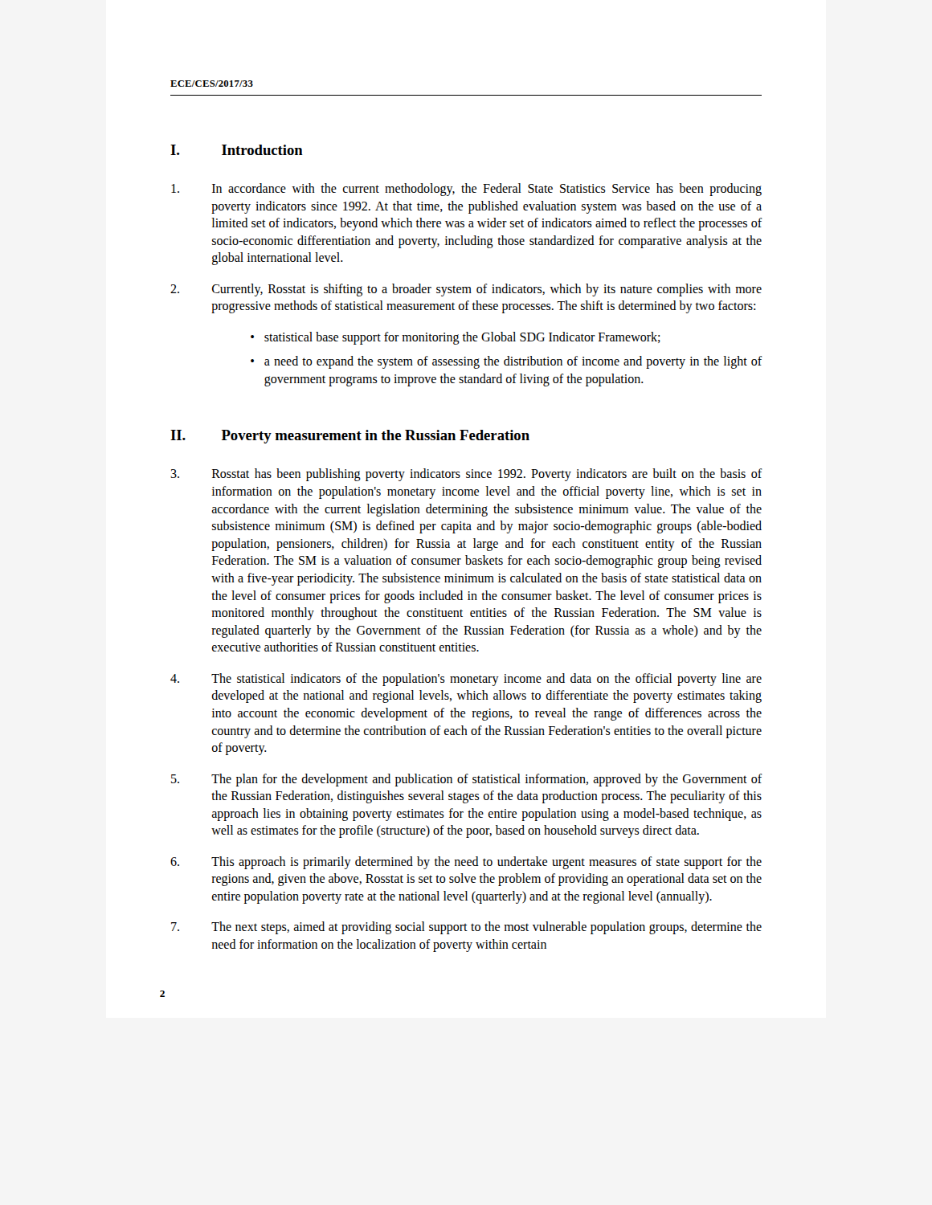ECE/CES/2017/33
I. Introduction
1. In accordance with the current methodology, the Federal State Statistics Service has been producing poverty indicators since 1992. At that time, the published evaluation system was based on the use of a limited set of indicators, beyond which there was a wider set of indicators aimed to reflect the processes of socio-economic differentiation and poverty, including those standardized for comparative analysis at the global international level.
2. Currently, Rosstat is shifting to a broader system of indicators, which by its nature complies with more progressive methods of statistical measurement of these processes. The shift is determined by two factors:
statistical base support for monitoring the Global SDG Indicator Framework;
a need to expand the system of assessing the distribution of income and poverty in the light of government programs to improve the standard of living of the population.
II. Poverty measurement in the Russian Federation
3. Rosstat has been publishing poverty indicators since 1992. Poverty indicators are built on the basis of information on the population's monetary income level and the official poverty line, which is set in accordance with the current legislation determining the subsistence minimum value. The value of the subsistence minimum (SM) is defined per capita and by major socio-demographic groups (able-bodied population, pensioners, children) for Russia at large and for each constituent entity of the Russian Federation. The SM is a valuation of consumer baskets for each socio-demographic group being revised with a five-year periodicity. The subsistence minimum is calculated on the basis of state statistical data on the level of consumer prices for goods included in the consumer basket. The level of consumer prices is monitored monthly throughout the constituent entities of the Russian Federation. The SM value is regulated quarterly by the Government of the Russian Federation (for Russia as a whole) and by the executive authorities of Russian constituent entities.
4. The statistical indicators of the population's monetary income and data on the official poverty line are developed at the national and regional levels, which allows to differentiate the poverty estimates taking into account the economic development of the regions, to reveal the range of differences across the country and to determine the contribution of each of the Russian Federation's entities to the overall picture of poverty.
5. The plan for the development and publication of statistical information, approved by the Government of the Russian Federation, distinguishes several stages of the data production process. The peculiarity of this approach lies in obtaining poverty estimates for the entire population using a model-based technique, as well as estimates for the profile (structure) of the poor, based on household surveys direct data.
6. This approach is primarily determined by the need to undertake urgent measures of state support for the regions and, given the above, Rosstat is set to solve the problem of providing an operational data set on the entire population poverty rate at the national level (quarterly) and at the regional level (annually).
7. The next steps, aimed at providing social support to the most vulnerable population groups, determine the need for information on the localization of poverty within certain
2